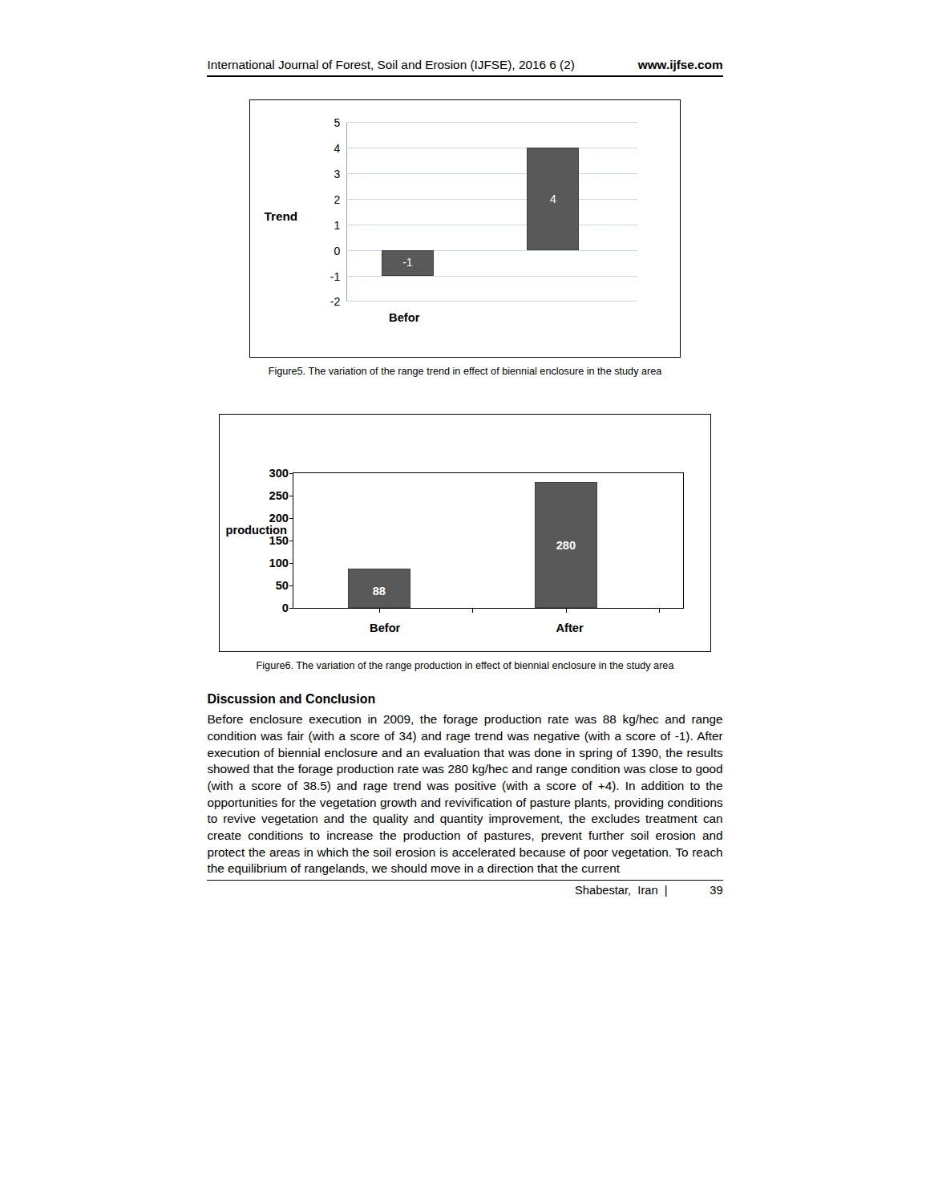International Journal of Forest, Soil and Erosion (IJFSE), 2016 6 (2)
www.ijfse.com
Trend
5
4
3
2
1
0
-1
-2
-1
4
Befor
Figure5. The variation of the range trend in effect of biennial enclosure in the study area
production
300
250
200
150
100
50
0
88
280
Befor
After
Figure6. The variation of the range production in effect of biennial enclosure in the study area
Discussion and Conclusion
Before enclosure execution in 2009, the forage production rate was 88 kg/hec and range condition was fair (with a score of 34) and rage trend was negative (with a score of -1). After execution of biennial enclosure and an evaluation that was done in spring of 1390, the results showed that the forage production rate was 280 kg/hec and range condition was close to good (with a score of 38.5) and rage trend was positive (with a score of +4). In addition to the opportunities for the vegetation growth and revivification of pasture plants, providing conditions to revive vegetation and the quality and quantity improvement, the excludes treatment can create conditions to increase the production of pastures, prevent further soil erosion and protect the areas in which the soil erosion is accelerated because of poor vegetation. To reach the equilibrium of rangelands, we should move in a direction that the current
Shabestar, Iran | 39